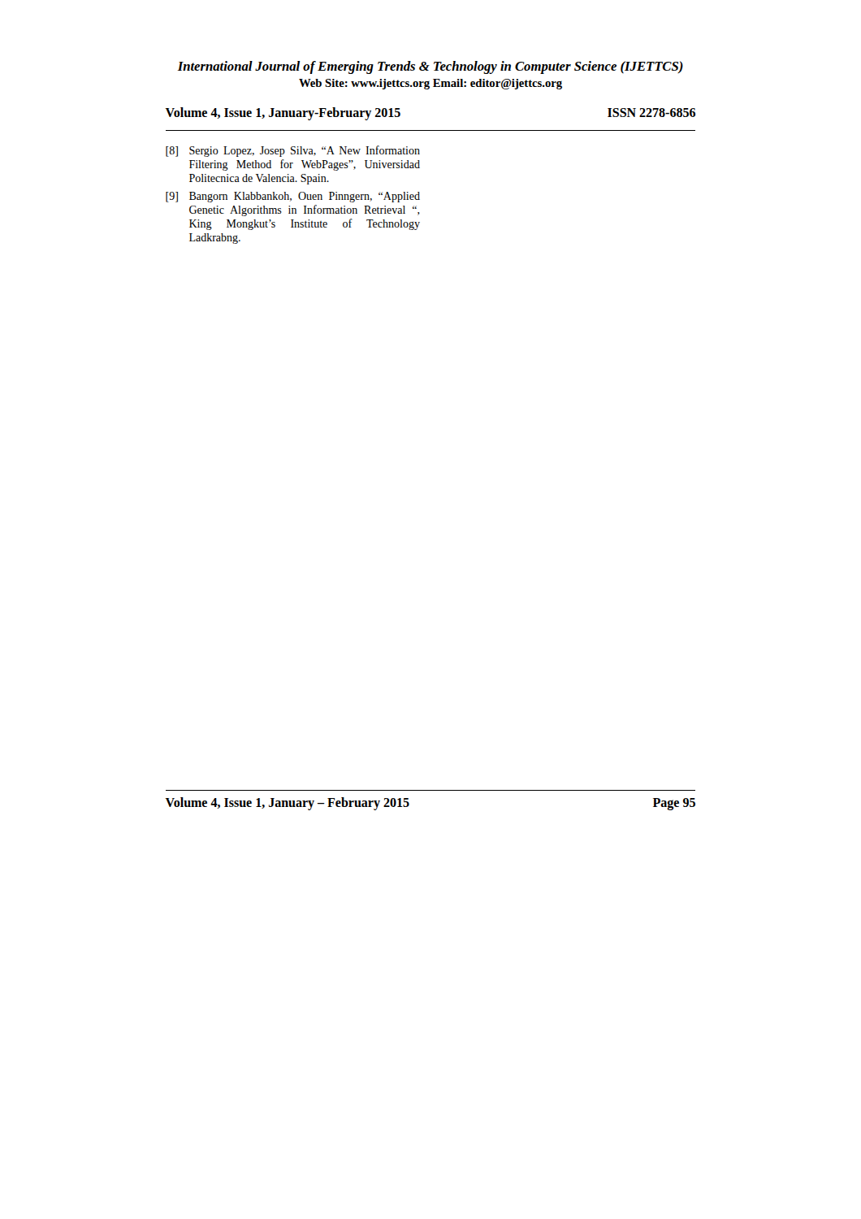International Journal of Emerging Trends & Technology in Computer Science (IJETTCS)
Web Site: www.ijettcs.org Email: editor@ijettcs.org
Volume 4, Issue 1, January-February 2015 ISSN 2278-6856
[8] Sergio Lopez, Josep Silva, “A New Information Filtering Method for WebPages”, Universidad Politecnica de Valencia. Spain.
[9] Bangorn Klabbankoh, Ouen Pinngern, “Applied Genetic Algorithms in Information Retrieval “, King Mongkut’s Institute of Technology Ladkrabng.
Volume 4, Issue 1, January – February 2015 Page 95